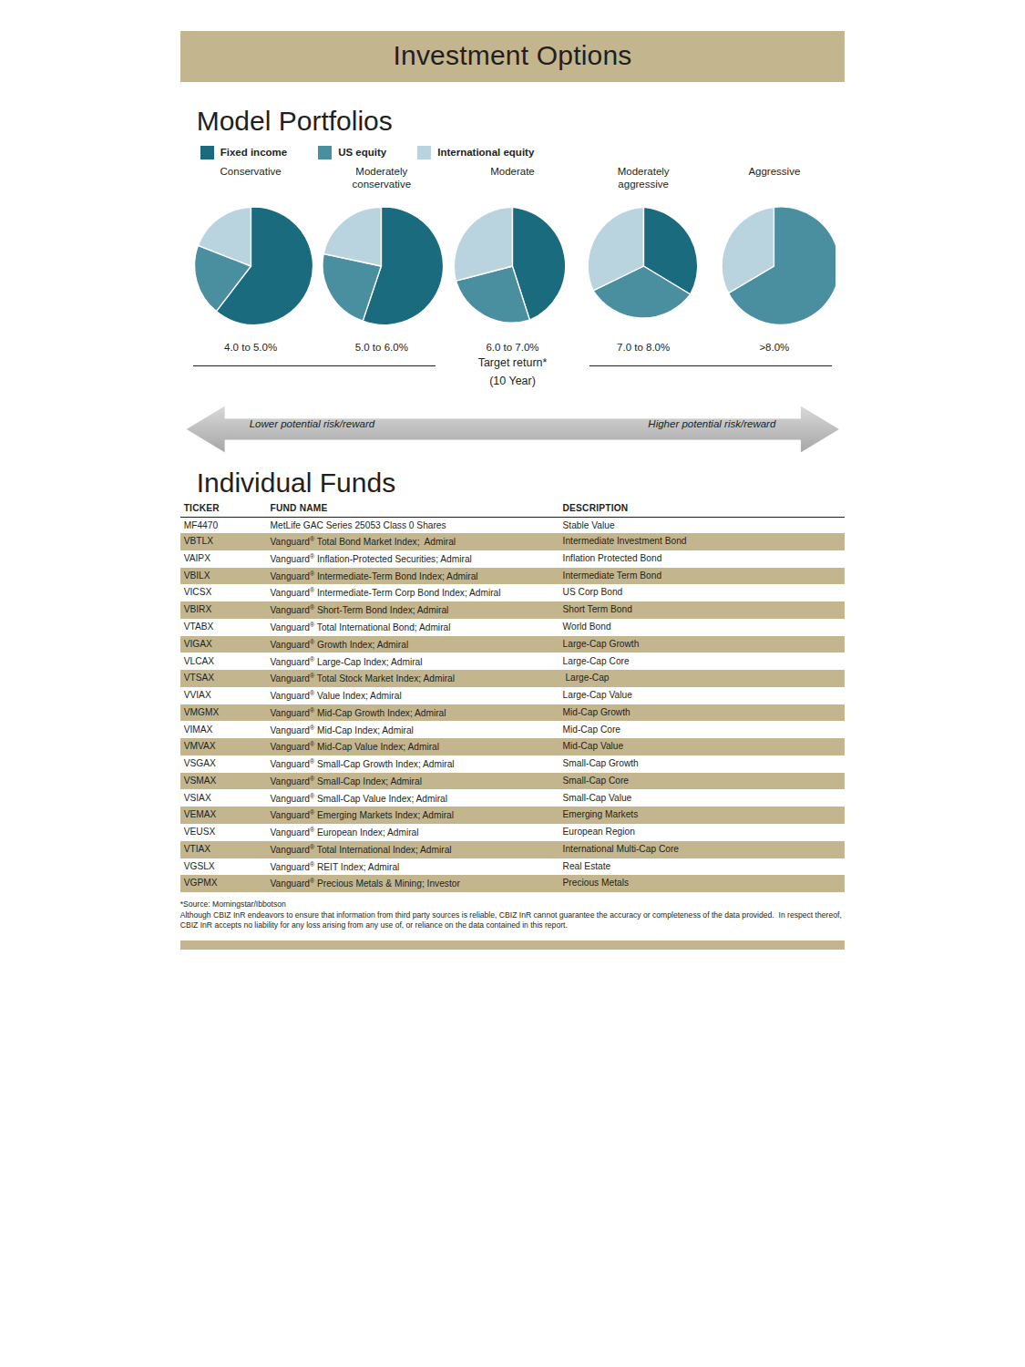Investment Options
Model Portfolios
Fixed income
US equity
International equity
Conservative
4.0 to 5.0%
Moderately
conservative
5.0 to 6.0%
Moderate
6.0 to 7.0%
Moderately
aggressive
7.0 to 8.0%
Aggressive
>8.0%
Target return*
(10 Year)
Lower potential risk/reward Higher potential risk/reward
Individual Funds
| TICKER | FUND NAME | DESCRIPTION |
| --- | --- | --- |
| MF4470 | MetLife GAC Series 25053 Class 0 Shares | Stable Value |
| VBTLX | Vanguard ® Total Bond Market Index; Admiral | Intermediate Investment Bond |
| VAIPX | Vanguard ® Inflation-Protected Securities; Admiral | Inflation Protected Bond |
| VBILX | Vanguard ® Intermediate-Term Bond Index; Admiral | Intermediate Term Bond |
| VICSX | Vanguard ® Intermediate-Term Corp Bond Index; Admiral | US Corp Bond |
| VBIRX | Vanguard ® Short-Term Bond Index; Admiral | Short Term Bond |
| VTABX | Vanguard ® Total International Bond; Admiral | World Bond |
| VIGAX | Vanguard ® Growth Index; Admiral | Large-Cap Growth |
| VLCAX | Vanguard ® Large-Cap Index; Admiral | Large-Cap Core |
| VTSAX | Vanguard ® Total Stock Market Index; Admiral | Large-Cap |
| VVIAX | Vanguard ® Value Index; Admiral | Large-Cap Value |
| VMGMX | Vanguard ® Mid-Cap Growth Index; Admiral | Mid-Cap Growth |
| VIMAX | Vanguard ® Mid-Cap Index; Admiral | Mid-Cap Core |
| VMVAX | Vanguard ® Mid-Cap Value Index; Admiral | Mid-Cap Value |
| VSGAX | Vanguard ® Small-Cap Growth Index; Admiral | Small-Cap Growth |
| VSMAX | Vanguard ® Small-Cap Index; Admiral | Small-Cap Core |
| VSIAX | Vanguard ® Small-Cap Value Index; Admiral | Small-Cap Value |
| VEMAX | Vanguard ® Emerging Markets Index; Admiral | Emerging Markets |
| VEUSX | Vanguard ® European Index; Admiral | European Region |
| VTIAX | Vanguard ® Total International Index; Admiral | International Multi-Cap Core |
| VGSLX | Vanguard ® REIT Index; Admiral | Real Estate |
| VGPMX | Vanguard ® Precious Metals & Mining; Investor | Precious Metals |
*Source: Morningstar/Ibbotson
Although CBIZ InR endeavors to ensure that information from third party sources is reliable, CBIZ InR cannot guarantee the accuracy or completeness of the data provided. In respect thereof, CBIZ InR accepts no liability for any loss arising from any use of, or reliance on the data contained in this report.